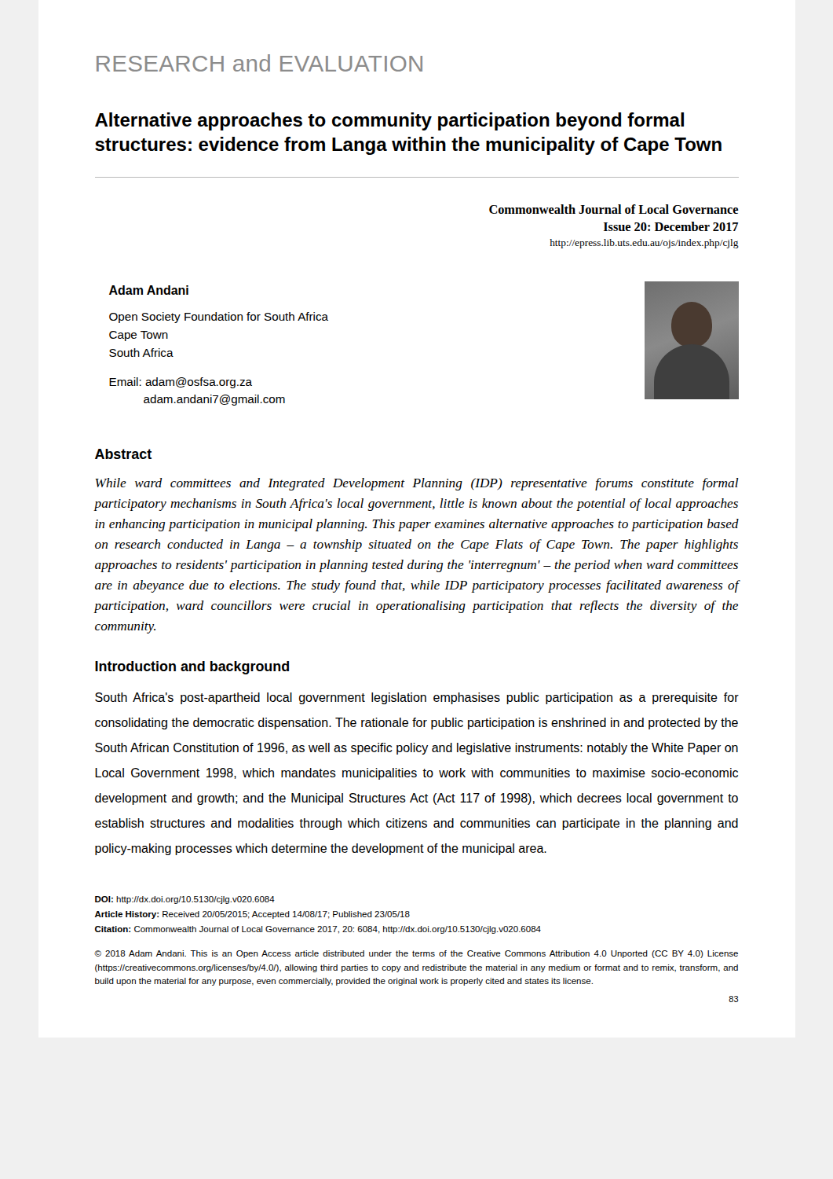RESEARCH and EVALUATION
Alternative approaches to community participation beyond formal structures: evidence from Langa within the municipality of Cape Town
Commonwealth Journal of Local Governance
Issue 20: December 2017
http://epress.lib.uts.edu.au/ojs/index.php/cjlg
Adam Andani
Open Society Foundation for South Africa
Cape Town
South Africa
Email: adam@osfsa.org.za
adam.andani7@gmail.com
Abstract
While ward committees and Integrated Development Planning (IDP) representative forums constitute formal participatory mechanisms in South Africa's local government, little is known about the potential of local approaches in enhancing participation in municipal planning. This paper examines alternative approaches to participation based on research conducted in Langa – a township situated on the Cape Flats of Cape Town. The paper highlights approaches to residents' participation in planning tested during the 'interregnum' – the period when ward committees are in abeyance due to elections. The study found that, while IDP participatory processes facilitated awareness of participation, ward councillors were crucial in operationalising participation that reflects the diversity of the community.
Introduction and background
South Africa's post-apartheid local government legislation emphasises public participation as a prerequisite for consolidating the democratic dispensation. The rationale for public participation is enshrined in and protected by the South African Constitution of 1996, as well as specific policy and legislative instruments: notably the White Paper on Local Government 1998, which mandates municipalities to work with communities to maximise socio-economic development and growth; and the Municipal Structures Act (Act 117 of 1998), which decrees local government to establish structures and modalities through which citizens and communities can participate in the planning and policy-making processes which determine the development of the municipal area.
DOI: http://dx.doi.org/10.5130/cjlg.v020.6084
Article History: Received 20/05/2015; Accepted 14/08/17; Published 23/05/18
Citation: Commonwealth Journal of Local Governance 2017, 20: 6084, http://dx.doi.org/10.5130/cjlg.v020.6084
© 2018 Adam Andani. This is an Open Access article distributed under the terms of the Creative Commons Attribution 4.0 Unported (CC BY 4.0) License (https://creativecommons.org/licenses/by/4.0/), allowing third parties to copy and redistribute the material in any medium or format and to remix, transform, and build upon the material for any purpose, even commercially, provided the original work is properly cited and states its license.
83